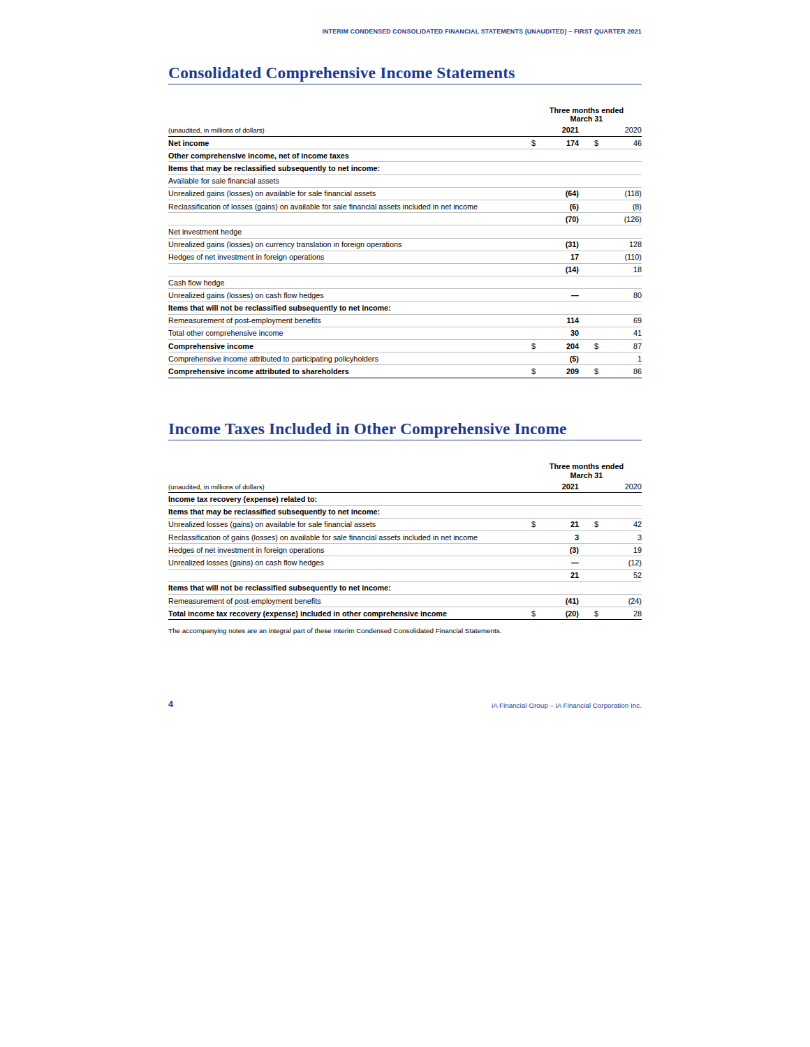INTERIM CONDENSED CONSOLIDATED FINANCIAL STATEMENTS (UNAUDITED) – FIRST QUARTER 2021
Consolidated Comprehensive Income Statements
| | | Three months ended March 31 |
| (unaudited, in millions of dollars) | | 2021 | | 2020 |
| Net income | | $ | 174 | | $ | 46 |
| Other comprehensive income, net of income taxes | | | | | | |
| Items that may be reclassified subsequently to net income: | | | | | | |
| Available for sale financial assets | | | | | | |
| Unrealized gains (losses) on available for sale financial assets | | | (64) | | | (118) |
| Reclassification of losses (gains) on available for sale financial assets included in net income | | | (6) | | | (8) |
| | | | (70) | | | (126) |
| Net investment hedge | | | | | | |
| Unrealized gains (losses) on currency translation in foreign operations | | | (31) | | | 128 |
| Hedges of net investment in foreign operations | | | 17 | | | (110) |
| | | | (14) | | | 18 |
| Cash flow hedge | | | | | | |
| Unrealized gains (losses) on cash flow hedges | | | — | | | 80 |
| Items that will not be reclassified subsequently to net income: | | | | | | |
| Remeasurement of post-employment benefits | | | 114 | | | 69 |
| Total other comprehensive income | | | 30 | | | 41 |
| Comprehensive income | | $ | 204 | | $ | 87 |
| Comprehensive income attributed to participating policyholders | | | (5) | | | 1 |
| Comprehensive income attributed to shareholders | | $ | 209 | | $ | 86 |
Income Taxes Included in Other Comprehensive Income
| | | Three months ended March 31 |
| (unaudited, in millions of dollars) | | 2021 | | 2020 |
| Income tax recovery (expense) related to: | | | | | | |
| Items that may be reclassified subsequently to net income: | | | | | | |
| Unrealized losses (gains) on available for sale financial assets | | $ | 21 | | $ | 42 |
| Reclassification of gains (losses) on available for sale financial assets included in net income | | | 3 | | | 3 |
| Hedges of net investment in foreign operations | | | (3) | | | 19 |
| Unrealized losses (gains) on cash flow hedges | | | — | | | (12) |
| | | | 21 | | | 52 |
| Items that will not be reclassified subsequently to net income: | | | | | | |
| Remeasurement of post-employment benefits | | | (41) | | | (24) |
| Total income tax recovery (expense) included in other comprehensive income | | $ | (20) | | $ | 28 |
The accompanying notes are an integral part of these Interim Condensed Consolidated Financial Statements.
4
iA Financial Group – iA Financial Corporation Inc.